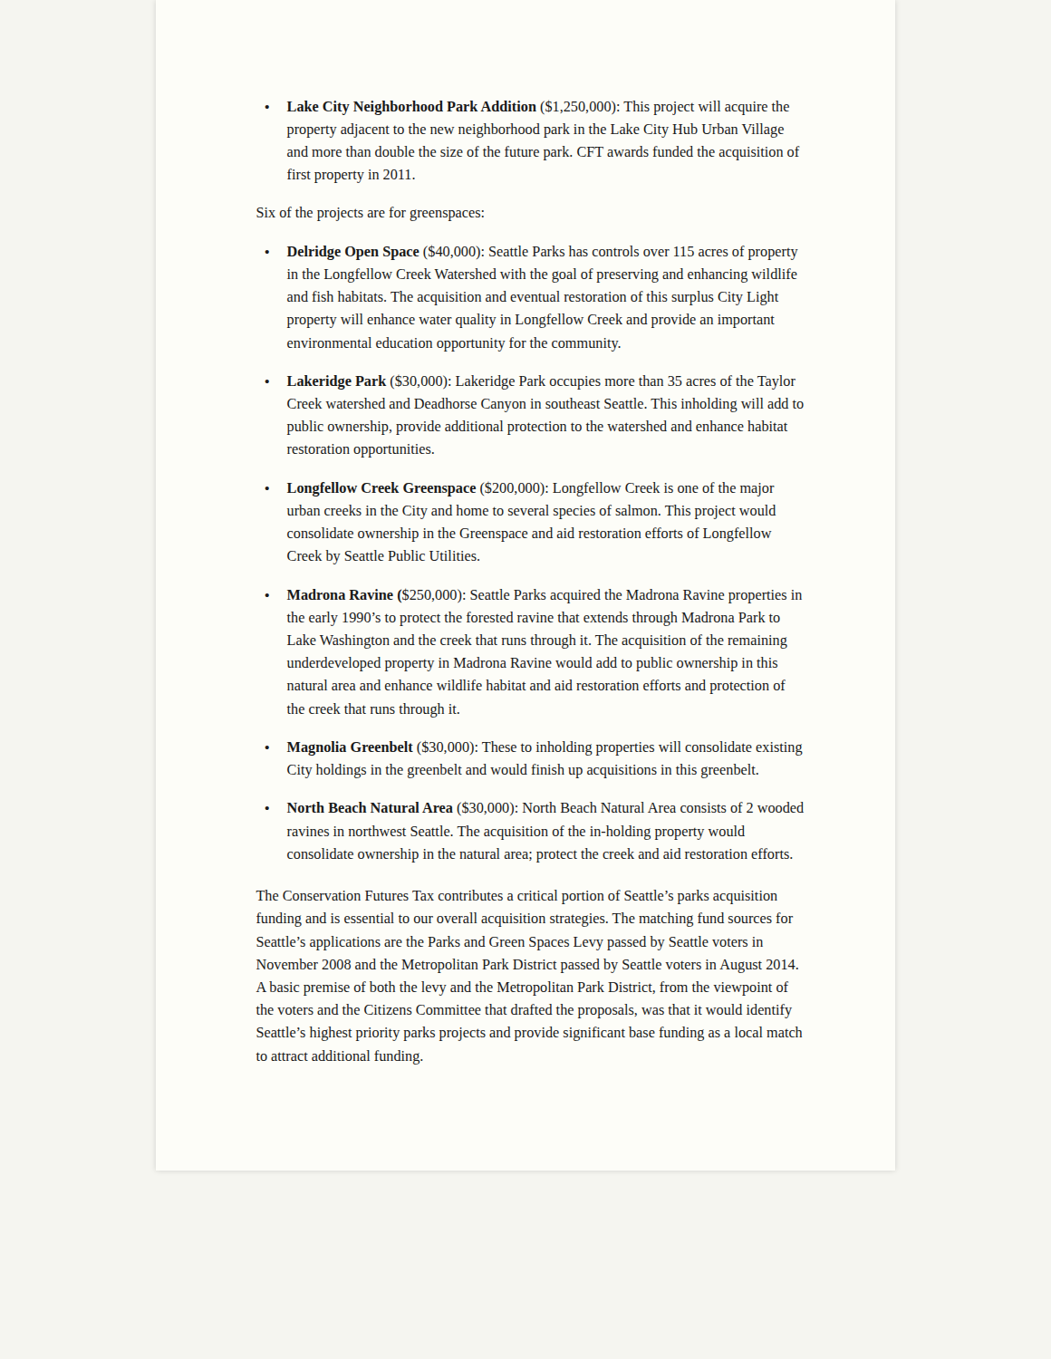Lake City Neighborhood Park Addition ($1,250,000): This project will acquire the property adjacent to the new neighborhood park in the Lake City Hub Urban Village and more than double the size of the future park. CFT awards funded the acquisition of first property in 2011.
Six of the projects are for greenspaces:
Delridge Open Space ($40,000): Seattle Parks has controls over 115 acres of property in the Longfellow Creek Watershed with the goal of preserving and enhancing wildlife and fish habitats. The acquisition and eventual restoration of this surplus City Light property will enhance water quality in Longfellow Creek and provide an important environmental education opportunity for the community.
Lakeridge Park ($30,000): Lakeridge Park occupies more than 35 acres of the Taylor Creek watershed and Deadhorse Canyon in southeast Seattle. This inholding will add to public ownership, provide additional protection to the watershed and enhance habitat restoration opportunities.
Longfellow Creek Greenspace ($200,000): Longfellow Creek is one of the major urban creeks in the City and home to several species of salmon. This project would consolidate ownership in the Greenspace and aid restoration efforts of Longfellow Creek by Seattle Public Utilities.
Madrona Ravine ($250,000): Seattle Parks acquired the Madrona Ravine properties in the early 1990’s to protect the forested ravine that extends through Madrona Park to Lake Washington and the creek that runs through it. The acquisition of the remaining underdeveloped property in Madrona Ravine would add to public ownership in this natural area and enhance wildlife habitat and aid restoration efforts and protection of the creek that runs through it.
Magnolia Greenbelt ($30,000): These to inholding properties will consolidate existing City holdings in the greenbelt and would finish up acquisitions in this greenbelt.
North Beach Natural Area ($30,000): North Beach Natural Area consists of 2 wooded ravines in northwest Seattle. The acquisition of the in-holding property would consolidate ownership in the natural area; protect the creek and aid restoration efforts.
The Conservation Futures Tax contributes a critical portion of Seattle’s parks acquisition funding and is essential to our overall acquisition strategies. The matching fund sources for Seattle’s applications are the Parks and Green Spaces Levy passed by Seattle voters in November 2008 and the Metropolitan Park District passed by Seattle voters in August 2014. A basic premise of both the levy and the Metropolitan Park District, from the viewpoint of the voters and the Citizens Committee that drafted the proposals, was that it would identify Seattle’s highest priority parks projects and provide significant base funding as a local match to attract additional funding.